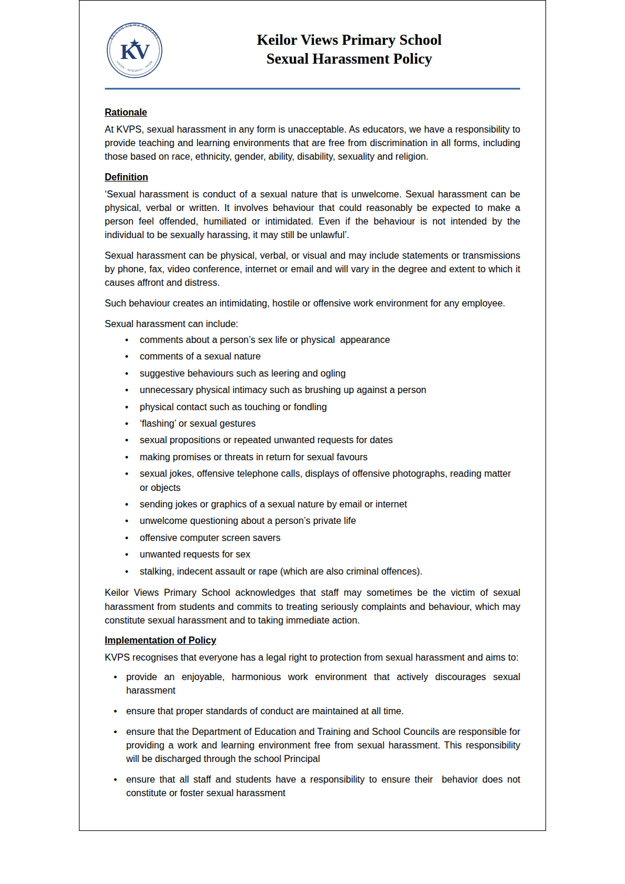KEILOR VIEWS PRIMARY VISION · INTEGRITY · PRIDE K V
Keilor Views Primary School
Sexual Harassment Policy
Rationale
At KVPS, sexual harassment in any form is unacceptable. As educators, we have a responsibility to provide teaching and learning environments that are free from discrimination in all forms, including those based on race, ethnicity, gender, ability, disability, sexuality and religion.
Definition
‘Sexual harassment is conduct of a sexual nature that is unwelcome. Sexual harassment can be physical, verbal or written. It involves behaviour that could reasonably be expected to make a person feel offended, humiliated or intimidated. Even if the behaviour is not intended by the individual to be sexually harassing, it may still be unlawful’.
Sexual harassment can be physical, verbal, or visual and may include statements or transmissions by phone, fax, video conference, internet or email and will vary in the degree and extent to which it causes affront and distress.
Such behaviour creates an intimidating, hostile or offensive work environment for any employee.
Sexual harassment can include:
comments about a person’s sex life or physical appearance
comments of a sexual nature
suggestive behaviours such as leering and ogling
unnecessary physical intimacy such as brushing up against a person
physical contact such as touching or fondling
‘flashing’ or sexual gestures
sexual propositions or repeated unwanted requests for dates
making promises or threats in return for sexual favours
sexual jokes, offensive telephone calls, displays of offensive photographs, reading matter or objects
sending jokes or graphics of a sexual nature by email or internet
unwelcome questioning about a person’s private life
offensive computer screen savers
unwanted requests for sex
stalking, indecent assault or rape (which are also criminal offences).
Keilor Views Primary School acknowledges that staff may sometimes be the victim of sexual harassment from students and commits to treating seriously complaints and behaviour, which may constitute sexual harassment and to taking immediate action.
Implementation of Policy
KVPS recognises that everyone has a legal right to protection from sexual harassment and aims to:
provide an enjoyable, harmonious work environment that actively discourages sexual harassment
ensure that proper standards of conduct are maintained at all time.
ensure that the Department of Education and Training and School Councils are responsible for providing a work and learning environment free from sexual harassment. This responsibility will be discharged through the school Principal
ensure that all staff and students have a responsibility to ensure their behavior does not constitute or foster sexual harassment